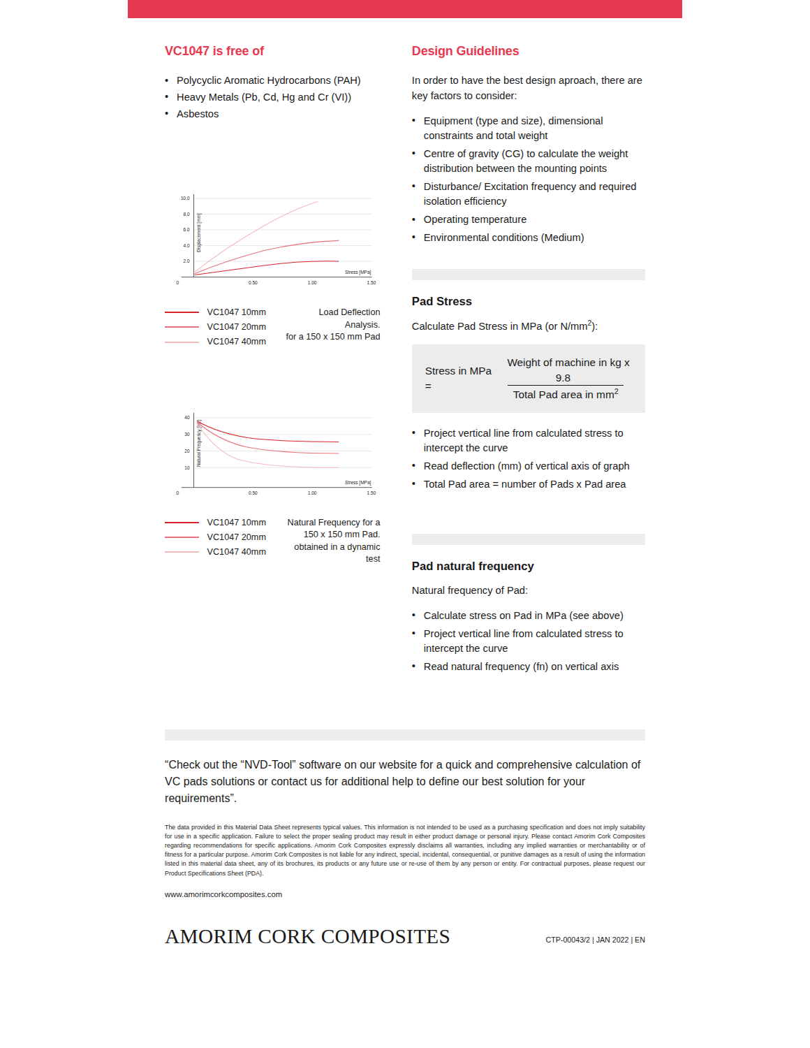VC1047 is free of
Polycyclic Aromatic Hydrocarbons (PAH)
Heavy Metals (Pb, Cd, Hg and Cr (VI))
Asbestos
10.0 8.0 6.0 4.0 2.0 0 Displacement [mm] 0.50 1.00 1.50 Stress [MPa]
VC1047 10mm
VC1047 20mm
VC1047 40mm
Load Deflection Analysis.
for a 150 x 150 mm Pad
40 30 20 10 0 Natural Frequency [Hz] 0.50 1.00 1.50 Stress [MPa]
VC1047 10mm
VC1047 20mm
VC1047 40mm
Natural Frequency for a 150 x 150 mm Pad.
obtained in a dynamic test
Design Guidelines
In order to have the best design aproach, there are key factors to consider:
Equipment (type and size), dimensional constraints and total weight
Centre of gravity (CG) to calculate the weight distribution between the mounting points
Disturbance/ Excitation frequency and required isolation efficiency
Operating temperature
Environmental conditions (Medium)
Pad Stress
Calculate Pad Stress in MPa (or N/mm2):
Stress in MPa = Weight of machine in kg x 9.8
Total Pad area in mm2
Project vertical line from calculated stress to intercept the curve
Read deflection (mm) of vertical axis of graph
Total Pad area = number of Pads x Pad area
Pad natural frequency
Natural frequency of Pad:
Calculate stress on Pad in MPa (see above)
Project vertical line from calculated stress to intercept the curve
Read natural frequency (fn) on vertical axis
“Check out the “NVD-Tool” software on our website for a quick and comprehensive calculation of VC pads solutions or contact us for additional help to define our best solution for your requirements”.
The data provided in this Material Data Sheet represents typical values. This information is not intended to be used as a purchasing specification and does not imply suitability for use in a specific application. Failure to select the proper sealing product may result in either product damage or personal injury. Please contact Amorim Cork Composites regarding recommendations for specific applications. Amorim Cork Composites expressly disclaims all warranties, including any implied warranties or merchantability or of fitness for a particular purpose. Amorim Cork Composites is not liable for any indirect, special, incidental, consequential, or punitive damages as a result of using the information listed in this material data sheet, any of its brochures, its products or any future use or re-use of them by any person or entity. For contractual purposes, please request our Product Specifications Sheet (PDA).
www.amorimcorkcomposites.com
AMORIM CORK COMPOSITES
CTP-00043/2 | JAN 2022 | EN